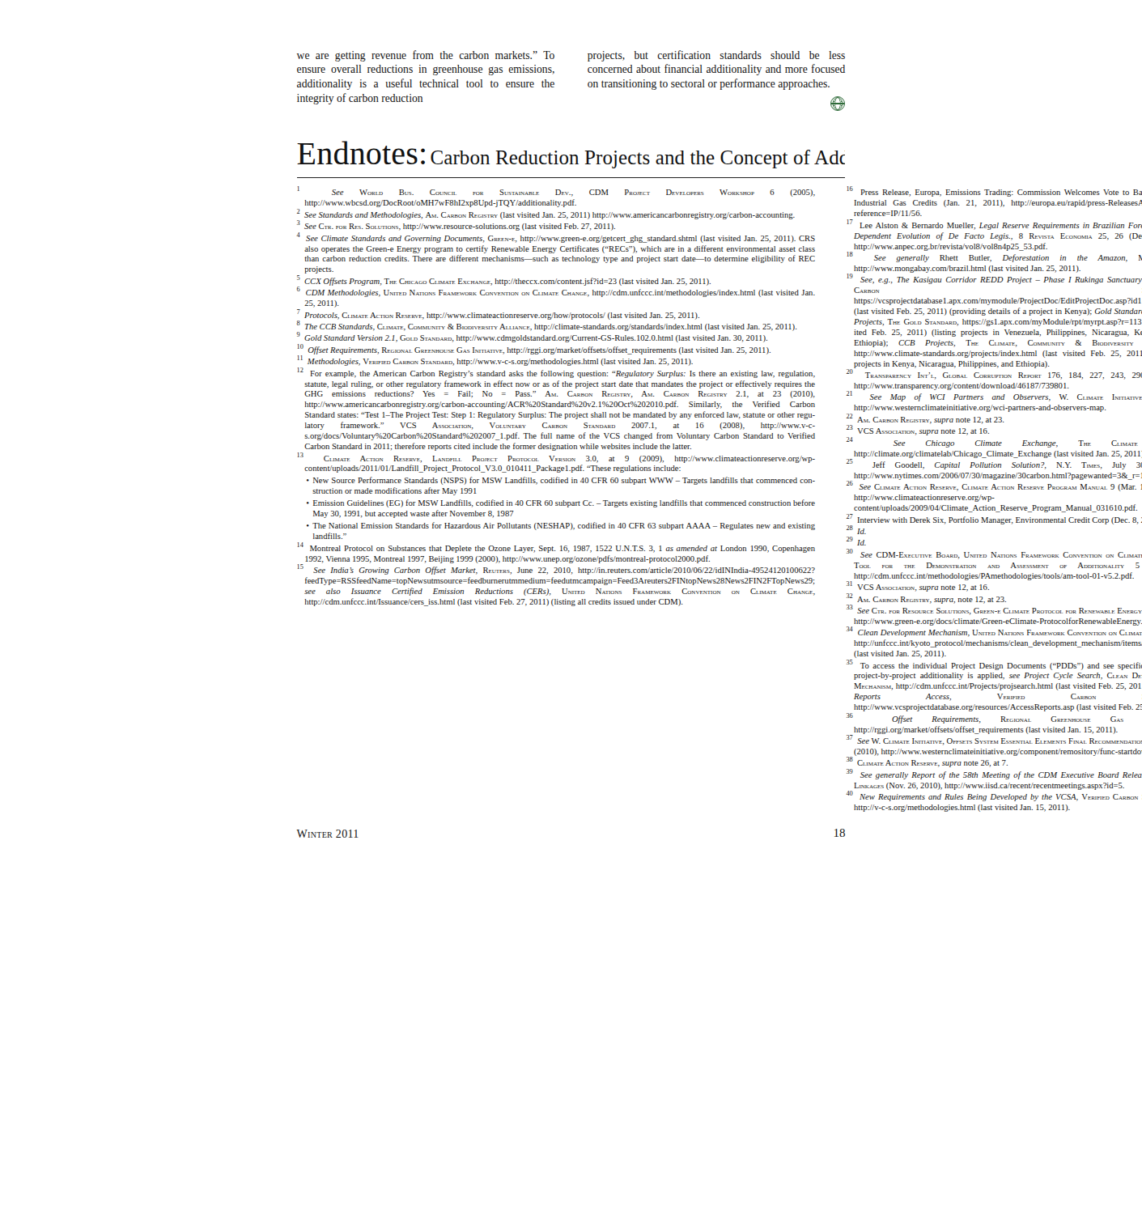we are getting revenue from the carbon markets.” To ensure overall reductions in greenhouse gas emissions, additionality is a useful technical tool to ensure the integrity of carbon reduction
projects, but certification standards should be less concerned about financial additionality and more focused on transitioning to sectoral or performance approaches.
Endnotes: Carbon Reduction Projects and the Concept of Additionality
1 See World Bus. Council for Sustainable Dev., CDM Project Developers Workshop 6 (2005), http://www.wbcsd.org/DocRoot/oMH7wF8hI2xp8Upd-jTQY/additionality.pdf.
2 See Standards and Methodologies, Am. Carbon Registry (last visited Jan. 25, 2011) http://www.americancarbonregistry.org/carbon-accounting.
3 See Ctr. for Res. Solutions, http://www.resource-solutions.org (last visited Feb. 27, 2011).
4 See Climate Standards and Governing Documents, Green-e, http://www.green-e.org/getcert_ghg_standard.shtml (last visited Jan. 25, 2011). CRS also operates the Green-e Energy program to certify Renewable Energy Certificates (“RECs”), which are in a different environmental asset class than carbon reduction credits. There are different mechanisms—such as technology type and project start date—to determine eligibility of REC projects.
5 CCX Offsets Program, The Chicago Climate Exchange, http://theccx.com/content.jsf?id=23 (last visited Jan. 25, 2011).
6 CDM Methodologies, United Nations Framework Convention on Climate Change, http://cdm.unfccc.int/methodologies/index.html (last visited Jan. 25, 2011).
7 Protocols, Climate Action Reserve, http://www.climateactionreserve.org/how/protocols/ (last visited Jan. 25, 2011).
8 The CCB Standards, Climate, Community & Biodiversity Alliance, http://climate-standards.org/standards/index.html (last visited Jan. 25, 2011).
9 Gold Standard Version 2.1, Gold Standard, http://www.cdmgoldstandard.org/Current-GS-Rules.102.0.html (last visited Jan. 30, 2011).
10 Offset Requirements, Regional Greenhouse Gas Initiative, http://rggi.org/market/offsets/offset_requirements (last visited Jan. 25, 2011).
11 Methodologies, Verified Carbon Standard, http://www.v-c-s.org/methodologies.html (last visited Jan. 25, 2011).
12 For example, the American Carbon Registry’s standard asks the following question: “Regulatory Surplus: Is there an existing law, regulation, statute, legal ruling, or other regulatory framework in effect now or as of the project start date that mandates the project or effectively requires the GHG emissions reductions? Yes = Fail; No = Pass.” Am. Carbon Registry, Am. Carbon Registry 2.1, at 23 (2010), http://www.americancarbonregistry.org/carbon-accounting/ACR%20Standard%20v2.1%20Oct%202010.pdf. Similarly, the Verified Carbon Standard states: “Test 1–The Project Test: Step 1: Regulatory Surplus: The project shall not be mandated by any enforced law, statute or other regulatory framework.” VCS Association, Voluntary Carbon Standard 2007.1, at 16 (2008), http://www.v-c-s.org/docs/Voluntary%20Carbon%20Standard%202007_1.pdf. The full name of the VCS changed from Voluntary Carbon Standard to Verified Carbon Standard in 2011; therefore reports cited include the former designation while websites include the latter.
13 Climate Action Reserve, Landfill Project Protocol Version 3.0, at 9 (2009), http://www.climateactionreserve.org/wp-content/uploads/2011/01/Landfill_Project_Protocol_V3.0_010411_Package1.pdf. “These regulations include:
New Source Performance Standards (NSPS) for MSW Landfills, codified in 40 CFR 60 subpart WWW – Targets landfills that commenced construction or made modifications after May 1991
Emission Guidelines (EG) for MSW Landfills, codified in 40 CFR 60 subpart Cc. – Targets existing landfills that commenced construction before May 30, 1991, but accepted waste after November 8, 1987
The National Emission Standards for Hazardous Air Pollutants (NESHAP), codified in 40 CFR 63 subpart AAAA – Regulates new and existing landfills.”
14 Montreal Protocol on Substances that Deplete the Ozone Layer, Sept. 16, 1987, 1522 U.N.T.S. 3, 1 as amended at London 1990, Copenhagen 1992, Vienna 1995, Montreal 1997, Beijing 1999 (2000), http://www.unep.org/ozone/pdfs/montreal-protocol2000.pdf.
15 See India’s Growing Carbon Offset Market, Reuters, June 22, 2010, http://in.reuters.com/article/2010/06/22/idINIndia-49524120100622?feedType=RSSfeedName=topNewsutmsource=feedburnerutmmedium=feedutmcampaign=Feed3Areuters2FINtopNews28News2FIN2FTopNews29; see also Issuance Certified Emission Reductions (CERs), United Nations Framework Convention on Climate Change, http://cdm.unfccc.int/Issuance/cers_iss.html (last visited Feb. 27, 2011) (listing all credits issued under CDM).
16 Press Release, Europa, Emissions Trading: Commission Welcomes Vote to Ban Certain Industrial Gas Credits (Jan. 21, 2011), http://europa.eu/rapid/press-ReleasesAction.do?reference=IP/11/56.
17 Lee Alston & Bernardo Mueller, Legal Reserve Requirements in Brazilian Forests: Path Dependent Evolution of De Facto Legis., 8 Revista Economia 25, 26 (Dec. 2007), http://www.anpec.org.br/revista/vol8/vol8n4p25_53.pdf.
18 See generally Rhett Butler, Deforestation in the Amazon, Mongabay, http://www.mongabay.com/brazil.html (last visited Jan. 25, 2011).
19 See, e.g., The Kasigau Corridor REDD Project – Phase I Rukinga Sanctuary, Verified Carbon Standard, https://vcsprojectdatabase1.apx.com/mymodule/ProjectDoc/EditProjectDoc.asp?id1=562 (last visited Feb. 25, 2011) (providing details of a project in Kenya); Gold Standard CDM/JI Projects, The Gold Standard, https://gs1.apx.com/myModule/rpt/myrpt.asp?r=113 (last visited Feb. 25, 2011) (listing projects in Venezuela, Philippines, Nicaragua, Kenya, and Ethiopia); CCB Projects, The Climate, Community & Biodiversity Alliance, http://www.climate-standards.org/projects/index.html (last visited Feb. 25, 2011) (listing projects in Kenya, Nicaragua, Philippines, and Ethiopia).
20 Transparency Int’l, Global Corruption Report 176, 184, 227, 243, 290 (2009), http://www.transparency.org/content/download/46187/739801.
21 See Map of WCI Partners and Observers, W. Climate Initiative (2010), http://www.westernclimateinitiative.org/wci-partners-and-observers-map.
22 Am. Carbon Registry, supra note 12, at 23.
23 VCS Association, supra note 12, at 16.
24 See Chicago Climate Exchange, The Climate Inst., http://climate.org/climatelab/Chicago_Climate_Exchange (last visited Jan. 25, 2011).
25 Jeff Goodell, Capital Pollution Solution?, N.Y. Times, July 30, 2006, http://www.nytimes.com/2006/07/30/magazine/30carbon.html?pagewanted=3&_r=1.
26 See Climate Action Reserve, Climate Action Reserve Program Manual 9 (Mar. 16, 2010), http://www.climateactionreserve.org/wp-content/uploads/2009/04/Climate_Action_Reserve_Program_Manual_031610.pdf.
27 Interview with Derek Six, Portfolio Manager, Environmental Credit Corp (Dec. 8, 2010).
28 Id.
29 Id.
30 See CDM-Executive Board, United Nations Framework Convention on Climate Change, Tool for the Demonstration and Assessment of Additionality 5 (2008), http://cdm.unfccc.int/methodologies/PAmethodologies/tools/am-tool-01-v5.2.pdf.
31 VCS Association, supra note 12, at 16.
32 Am. Carbon Registry, supra, note 12, at 23.
33 See Ctr. for Resource Solutions, Green-e Climate Protocol for Renewable Energy 6 (2010), http://www.green-e.org/docs/climate/Green-eClimate-ProtocolforRenewableEnergy.pdf.
34 Clean Development Mechanism, United Nations Framework Convention on Climate Change, http://unfccc.int/kyoto_protocol/mechanisms/clean_development_mechanism/items/2718.php (last visited Jan. 25, 2011).
35 To access the individual Project Design Documents (“PDDs”) and see specifically how project-by-project additionality is applied, see Project Cycle Search, Clean Development Mechanism, http://cdm.unfccc.int/Projects/projsearch.html (last visited Feb. 25, 2011); Public Reports Access, Verified Carbon Standard, http://www.vcsprojectdatabase.org/resources/AccessReports.asp (last visited Feb. 25, 2011).
36 Offset Requirements, Regional Greenhouse Gas Initiative, http://rggi.org/market/offsets/offset_requirements (last visited Jan. 15, 2011).
37 See W. Climate Initiative, Offsets System Essential Elements Final Recommendations Paper 4 (2010), http://www.westernclimateinitiative.org/component/remository/func-startdown/277/.
38 Climate Action Reserve, supra note 26, at 7.
39 See generally Report of the 58th Meeting of the CDM Executive Board Released, IISD Linkages (Nov. 26, 2010), http://www.iisd.ca/recent/recentmeetings.aspx?id=5.
40 New Requirements and Rules Being Developed by the VCSA, Verified Carbon Standard, http://v-c-s.org/methodologies.html (last visited Jan. 15, 2011).
Winter 2011
18